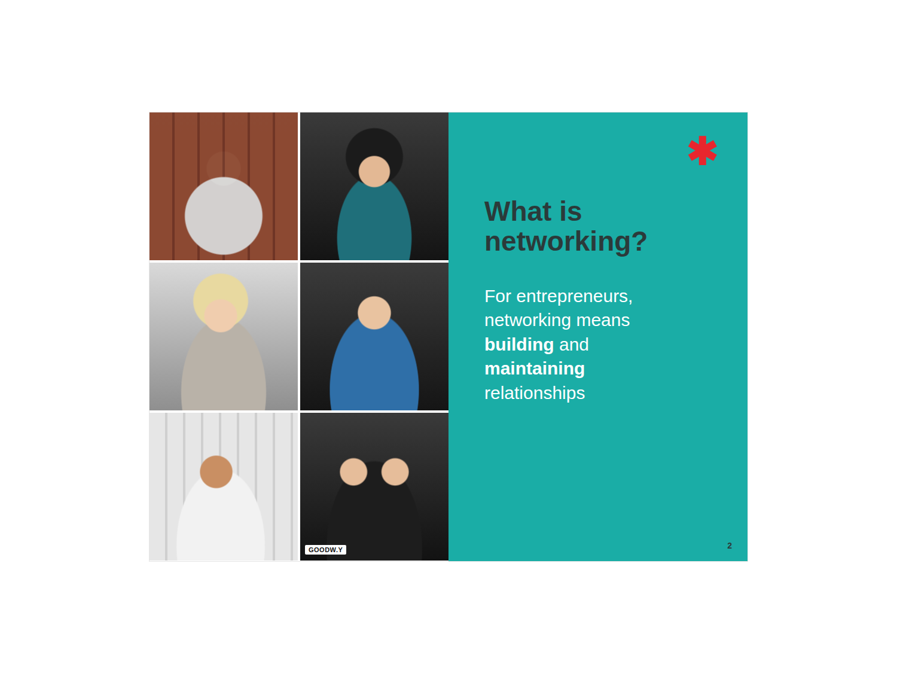GOODW.Y
✱
What is
networking?
For entrepreneurs, networking means building and maintaining relationships
2